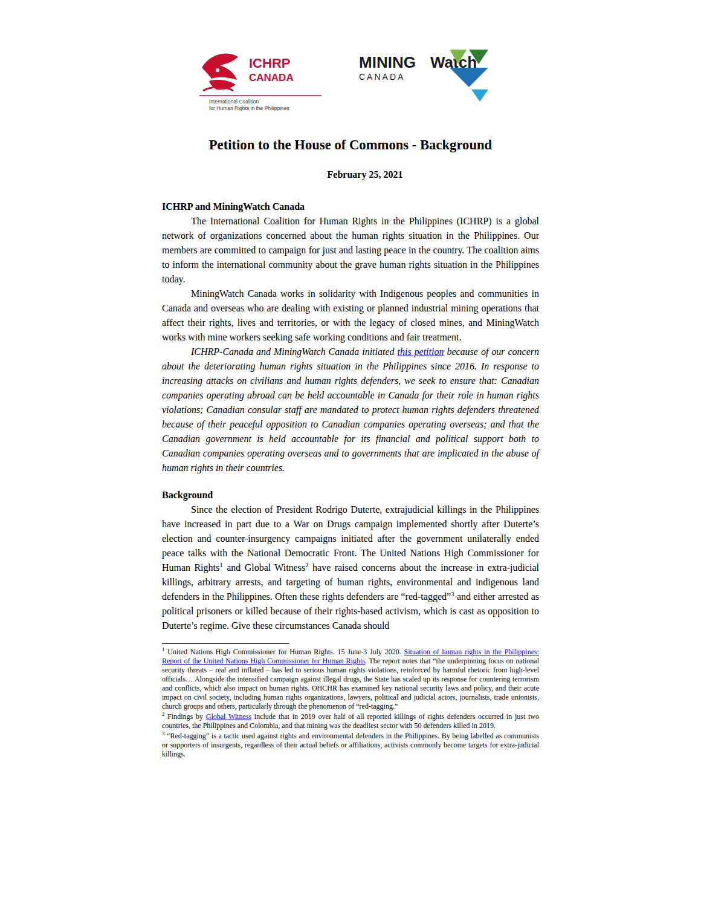ICHRP CANADA International Coalition for Human Rights in the Philippines MINING Watch CANADA
Petition to the House of Commons - Background
February 25, 2021
ICHRP and MiningWatch Canada
The International Coalition for Human Rights in the Philippines (ICHRP) is a global network of organizations concerned about the human rights situation in the Philippines. Our members are committed to campaign for just and lasting peace in the country. The coalition aims to inform the international community about the grave human rights situation in the Philippines today.
MiningWatch Canada works in solidarity with Indigenous peoples and communities in Canada and overseas who are dealing with existing or planned industrial mining operations that affect their rights, lives and territories, or with the legacy of closed mines, and MiningWatch works with mine workers seeking safe working conditions and fair treatment.
ICHRP-Canada and MiningWatch Canada initiated this petition because of our concern about the deteriorating human rights situation in the Philippines since 2016. In response to increasing attacks on civilians and human rights defenders, we seek to ensure that: Canadian companies operating abroad can be held accountable in Canada for their role in human rights violations; Canadian consular staff are mandated to protect human rights defenders threatened because of their peaceful opposition to Canadian companies operating overseas; and that the Canadian government is held accountable for its financial and political support both to Canadian companies operating overseas and to governments that are implicated in the abuse of human rights in their countries.
Background
Since the election of President Rodrigo Duterte, extrajudicial killings in the Philippines have increased in part due to a War on Drugs campaign implemented shortly after Duterte’s election and counter-insurgency campaigns initiated after the government unilaterally ended peace talks with the National Democratic Front. The United Nations High Commissioner for Human Rights1 and Global Witness2 have raised concerns about the increase in extra-judicial killings, arbitrary arrests, and targeting of human rights, environmental and indigenous land defenders in the Philippines. Often these rights defenders are “red-tagged”3 and either arrested as political prisoners or killed because of their rights-based activism, which is cast as opposition to Duterte’s regime. Give these circumstances Canada should
1 United Nations High Commissioner for Human Rights. 15 June-3 July 2020. Situation of human rights in the Philippines: Report of the United Nations High Commissioner for Human Rights. The report notes that “the underpinning focus on national security threats – real and inflated – has led to serious human rights violations, reinforced by harmful rhetoric from high-level officials… Alongside the intensified campaign against illegal drugs, the State has scaled up its response for countering terrorism and conflicts, which also impact on human rights. OHCHR has examined key national security laws and policy, and their acute impact on civil society, including human rights organizations, lawyers, political and judicial actors, journalists, trade unionists, church groups and others, particularly through the phenomenon of “red-tagging.”
2 Findings by Global Witness include that in 2019 over half of all reported killings of rights defenders occurred in just two countries, the Philippines and Colombia, and that mining was the deadliest sector with 50 defenders killed in 2019.
3 “Red-tagging” is a tactic used against rights and environmental defenders in the Philippines. By being labelled as communists or supporters of insurgents, regardless of their actual beliefs or affiliations, activists commonly become targets for extra-judicial killings.